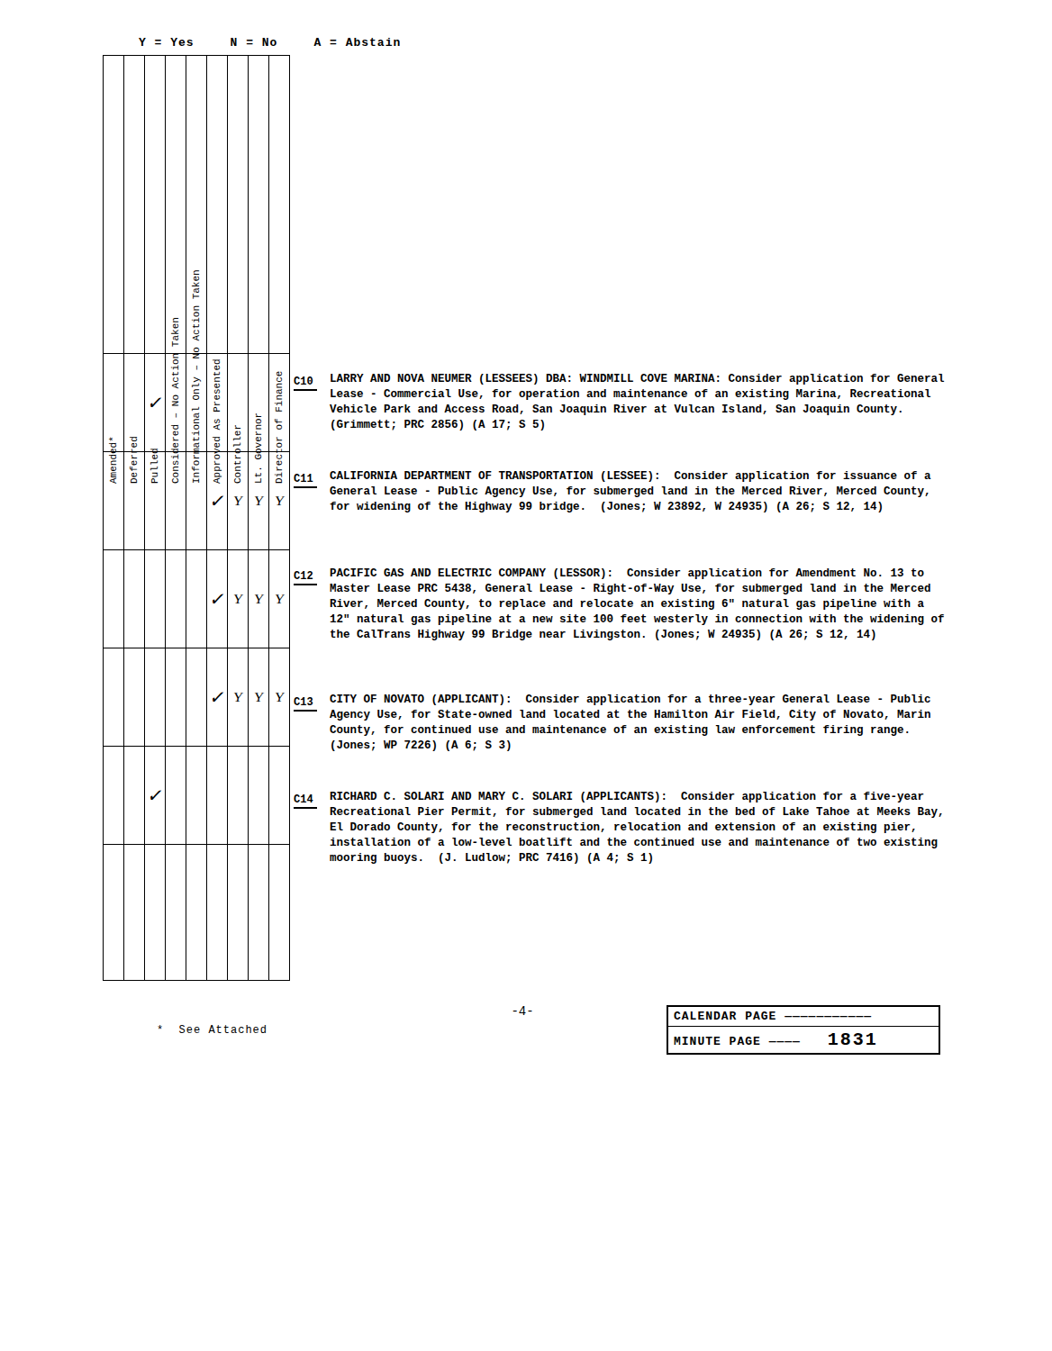Y = Yes N = No A = Abstain
| Amended* | Deferred | Pulled | Considered – No Action Taken | Informational Only – No Action Taken | Approved As Presented | Controller | Lt. Governor | Director of Finance |
| --- | --- | --- | --- | --- | --- | --- | --- | --- |
| | | ✓ | | | | | | |
| | | | | | ✓ | Y | Y | Y |
| | | | | | ✓ | Y | Y | Y |
| | | | | | ✓ | Y | Y | Y |
| | | ✓ | | | | | | |
C10
C11
C12
C13
C14
LARRY AND NOVA NEUMER (LESSEES) DBA: WINDMILL COVE MARINA: Consider application for General Lease - Commercial Use, for operation and maintenance of an existing Marina, Recreational Vehicle Park and Access Road, San Joaquin River at Vulcan Island, San Joaquin County. (Grimmett; PRC 2856) (A 17; S 5)
CALIFORNIA DEPARTMENT OF TRANSPORTATION (LESSEE): Consider application for issuance of a General Lease - Public Agency Use, for submerged land in the Merced River, Merced County, for widening of the Highway 99 bridge. (Jones; W 23892, W 24935) (A 26; S 12, 14)
PACIFIC GAS AND ELECTRIC COMPANY (LESSOR): Consider application for Amendment No. 13 to Master Lease PRC 5438, General Lease - Right-of-Way Use, for submerged land in the Merced River, Merced County, to replace and relocate an existing 6" natural gas pipeline with a 12" natural gas pipeline at a new site 100 feet westerly in connection with the widening of the CalTrans Highway 99 Bridge near Livingston. (Jones; W 24935) (A 26; S 12, 14)
CITY OF NOVATO (APPLICANT): Consider application for a three-year General Lease - Public Agency Use, for State-owned land located at the Hamilton Air Field, City of Novato, Marin County, for continued use and maintenance of an existing law enforcement firing range. (Jones; WP 7226) (A 6; S 3)
RICHARD C. SOLARI AND MARY C. SOLARI (APPLICANTS): Consider application for a five-year Recreational Pier Permit, for submerged land located in the bed of Lake Tahoe at Meeks Bay, El Dorado County, for the reconstruction, relocation and extension of an existing pier, installation of a low-level boatlift and the continued use and maintenance of two existing mooring buoys. (J. Ludlow; PRC 7416) (A 4; S 1)
-4-
* See Attached
CALENDAR PAGE ———————————
MINUTE PAGE ————1831